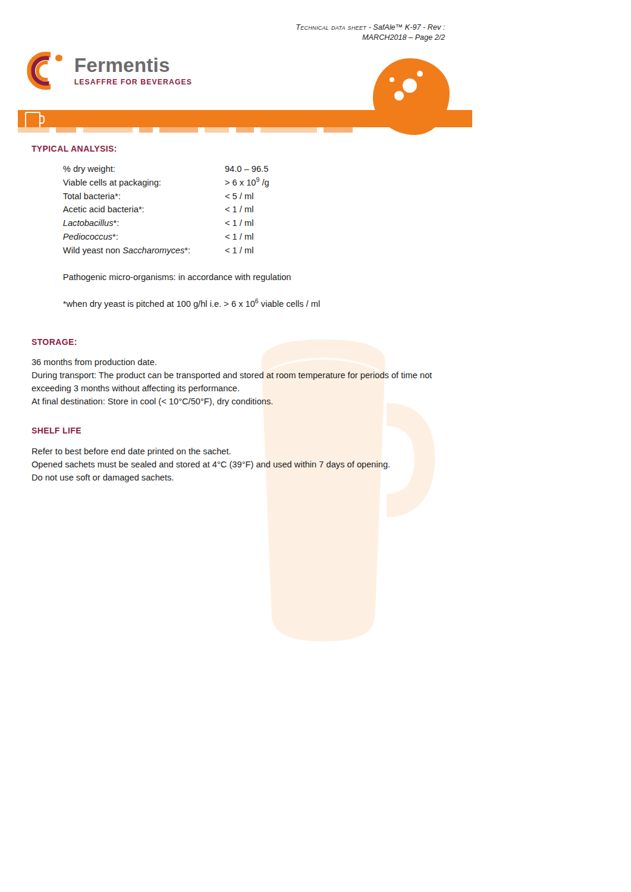Technical data sheet - SafAle™ K-97 - Rev :
MARCH2018 – Page 2/2
Fermentis
LESAFFRE FOR BEVERAGES
ACTIVE DRY YEAST
TYPICAL ANALYSIS:
| % dry weight: | 94.0 – 96.5 |
| Viable cells at packaging: | > 6 x 10 9 /g |
| Total bacteria*: | < 5 / ml |
| Acetic acid bacteria*: | < 1 / ml |
| Lactobacillus *: | < 1 / ml |
| Pediococcus *: | < 1 / ml |
| Wild yeast non Saccharomyces *: | < 1 / ml |
Pathogenic micro-organisms: in accordance with regulation
*when dry yeast is pitched at 100 g/hl i.e. > 6 x 106 viable cells / ml
STORAGE:
36 months from production date.
During transport: The product can be transported and stored at room temperature for periods of time not exceeding 3 months without affecting its performance.
At final destination: Store in cool (< 10°C/50°F), dry conditions.
SHELF LIFE
Refer to best before end date printed on the sachet.
Opened sachets must be sealed and stored at 4°C (39°F) and used within 7 days of opening.
Do not use soft or damaged sachets.